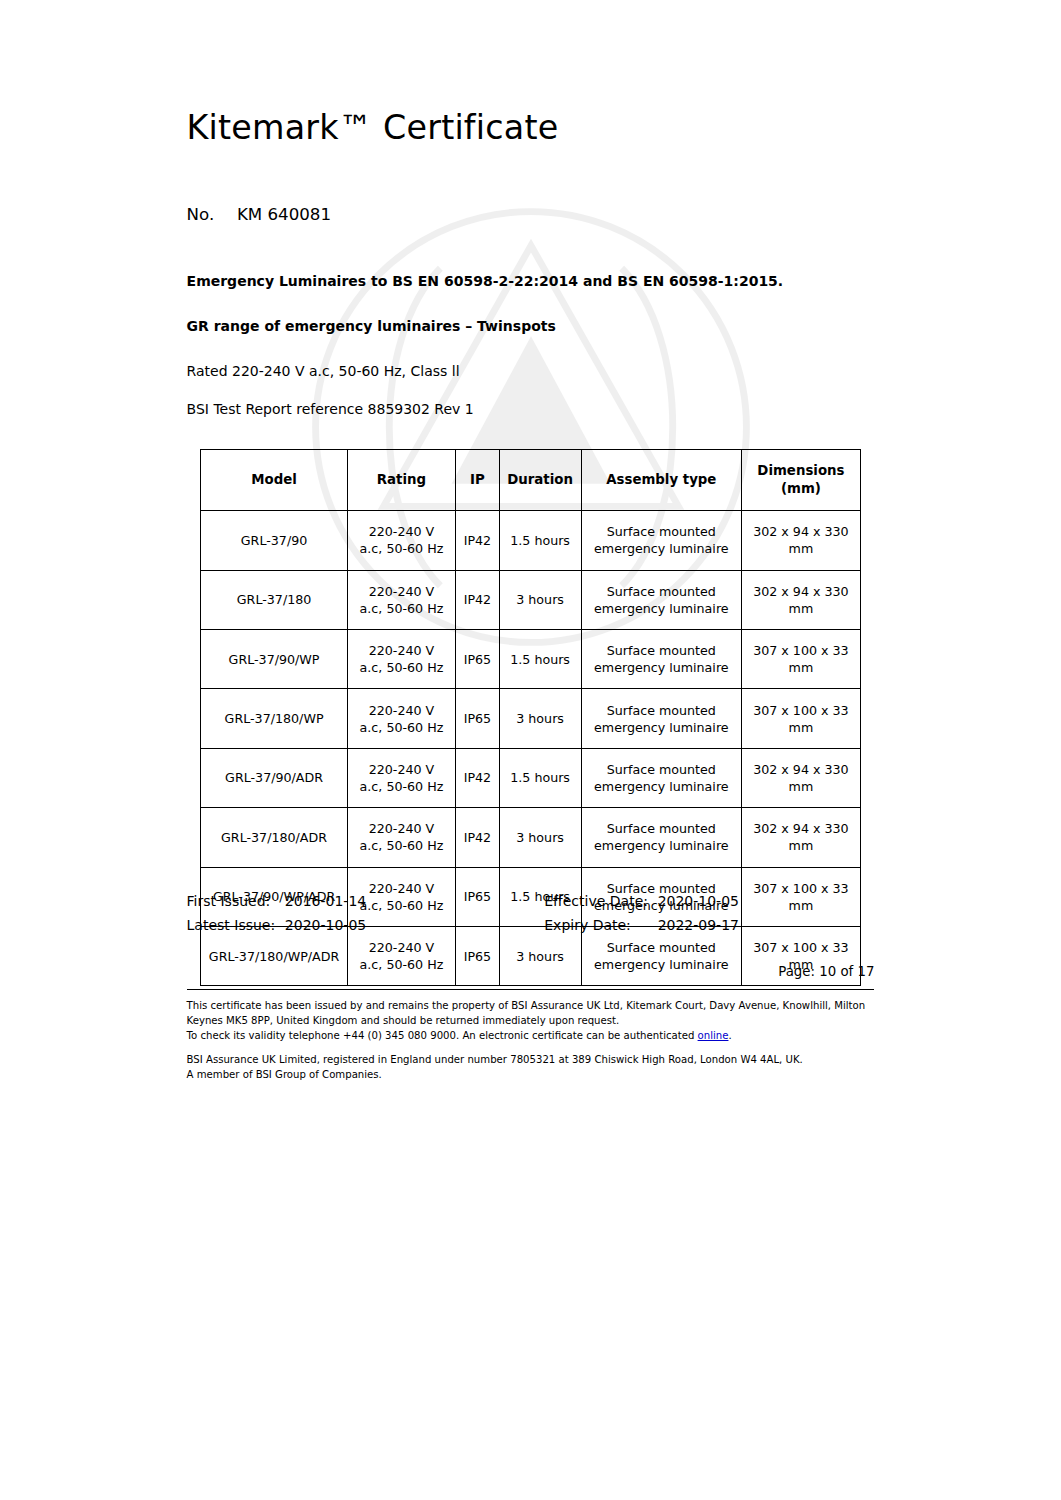Kitemark™ Certificate
No. KM 640081
Emergency Luminaires to BS EN 60598-2-22:2014 and BS EN 60598-1:2015.
GR range of emergency luminaires – Twinspots
Rated 220-240 V a.c, 50-60 Hz, Class ll
BSI Test Report reference 8859302 Rev 1
| Model | Rating | IP | Duration | Assembly type | Dimensions (mm) |
| --- | --- | --- | --- | --- | --- |
| GRL-37/90 | 220-240 V a.c, 50-60 Hz | IP42 | 1.5 hours | Surface mounted emergency luminaire | 302 x 94 x 330 mm |
| GRL-37/180 | 220-240 V a.c, 50-60 Hz | IP42 | 3 hours | Surface mounted emergency luminaire | 302 x 94 x 330 mm |
| GRL-37/90/WP | 220-240 V a.c, 50-60 Hz | IP65 | 1.5 hours | Surface mounted emergency luminaire | 307 x 100 x 33 mm |
| GRL-37/180/WP | 220-240 V a.c, 50-60 Hz | IP65 | 3 hours | Surface mounted emergency luminaire | 307 x 100 x 33 mm |
| GRL-37/90/ADR | 220-240 V a.c, 50-60 Hz | IP42 | 1.5 hours | Surface mounted emergency luminaire | 302 x 94 x 330 mm |
| GRL-37/180/ADR | 220-240 V a.c, 50-60 Hz | IP42 | 3 hours | Surface mounted emergency luminaire | 302 x 94 x 330 mm |
| GRL-37/90/WP/ADR | 220-240 V a.c, 50-60 Hz | IP65 | 1.5 hours | Surface mounted emergency luminaire | 307 x 100 x 33 mm |
| GRL-37/180/WP/ADR | 220-240 V a.c, 50-60 Hz | IP65 | 3 hours | Surface mounted emergency luminaire | 307 x 100 x 33 mm |
| First Issued: 2016-01-14 | Effective Date: 2020-10-05 |
| Latest Issue: 2020-10-05 | Expiry Date: 2022-09-17 |
Page: 10 of 17
This certificate has been issued by and remains the property of BSI Assurance UK Ltd, Kitemark Court, Davy Avenue, Knowlhill, Milton Keynes MK5 8PP, United Kingdom and should be returned immediately upon request.
To check its validity telephone +44 (0) 345 080 9000. An electronic certificate can be authenticated online.
BSI Assurance UK Limited, registered in England under number 7805321 at 389 Chiswick High Road, London W4 4AL, UK.
A member of BSI Group of Companies.